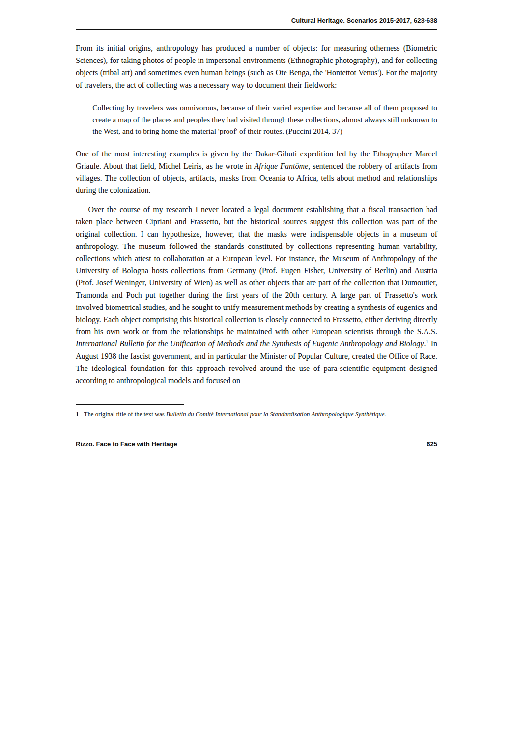Cultural Heritage. Scenarios 2015-2017, 623-638
From its initial origins, anthropology has produced a number of objects: for measuring otherness (Biometric Sciences), for taking photos of people in impersonal environments (Ethnographic photography), and for collecting objects (tribal art) and sometimes even human beings (such as Ote Benga, the 'Hontettot Venus'). For the majority of travelers, the act of collecting was a necessary way to document their fieldwork:
Collecting by travelers was omnivorous, because of their varied expertise and because all of them proposed to create a map of the places and peoples they had visited through these collections, almost always still unknown to the West, and to bring home the material 'proof' of their routes. (Puccini 2014, 37)
One of the most interesting examples is given by the Dakar-Gibuti expedition led by the Ethographer Marcel Griaule. About that field, Michel Leiris, as he wrote in Afrique Fantôme, sentenced the robbery of artifacts from villages. The collection of objects, artifacts, masks from Oceania to Africa, tells about method and relationships during the colonization.
Over the course of my research I never located a legal document establishing that a fiscal transaction had taken place between Cipriani and Frassetto, but the historical sources suggest this collection was part of the original collection. I can hypothesize, however, that the masks were indispensable objects in a museum of anthropology. The museum followed the standards constituted by collections representing human variability, collections which attest to collaboration at a European level. For instance, the Museum of Anthropology of the University of Bologna hosts collections from Germany (Prof. Eugen Fisher, University of Berlin) and Austria (Prof. Josef Weninger, University of Wien) as well as other objects that are part of the collection that Dumoutier, Tramonda and Poch put together during the first years of the 20th century. A large part of Frassetto's work involved biometrical studies, and he sought to unify measurement methods by creating a synthesis of eugenics and biology. Each object comprising this historical collection is closely connected to Frassetto, either deriving directly from his own work or from the relationships he maintained with other European scientists through the S.A.S. International Bulletin for the Unification of Methods and the Synthesis of Eugenic Anthropology and Biology.1 In August 1938 the fascist government, and in particular the Minister of Popular Culture, created the Office of Race. The ideological foundation for this approach revolved around the use of para-scientific equipment designed according to anthropological models and focused on
1 The original title of the text was Bulletin du Comité International pour la Standardisation Anthropologique Synthétique.
Rizzo. Face to Face with Heritage 625